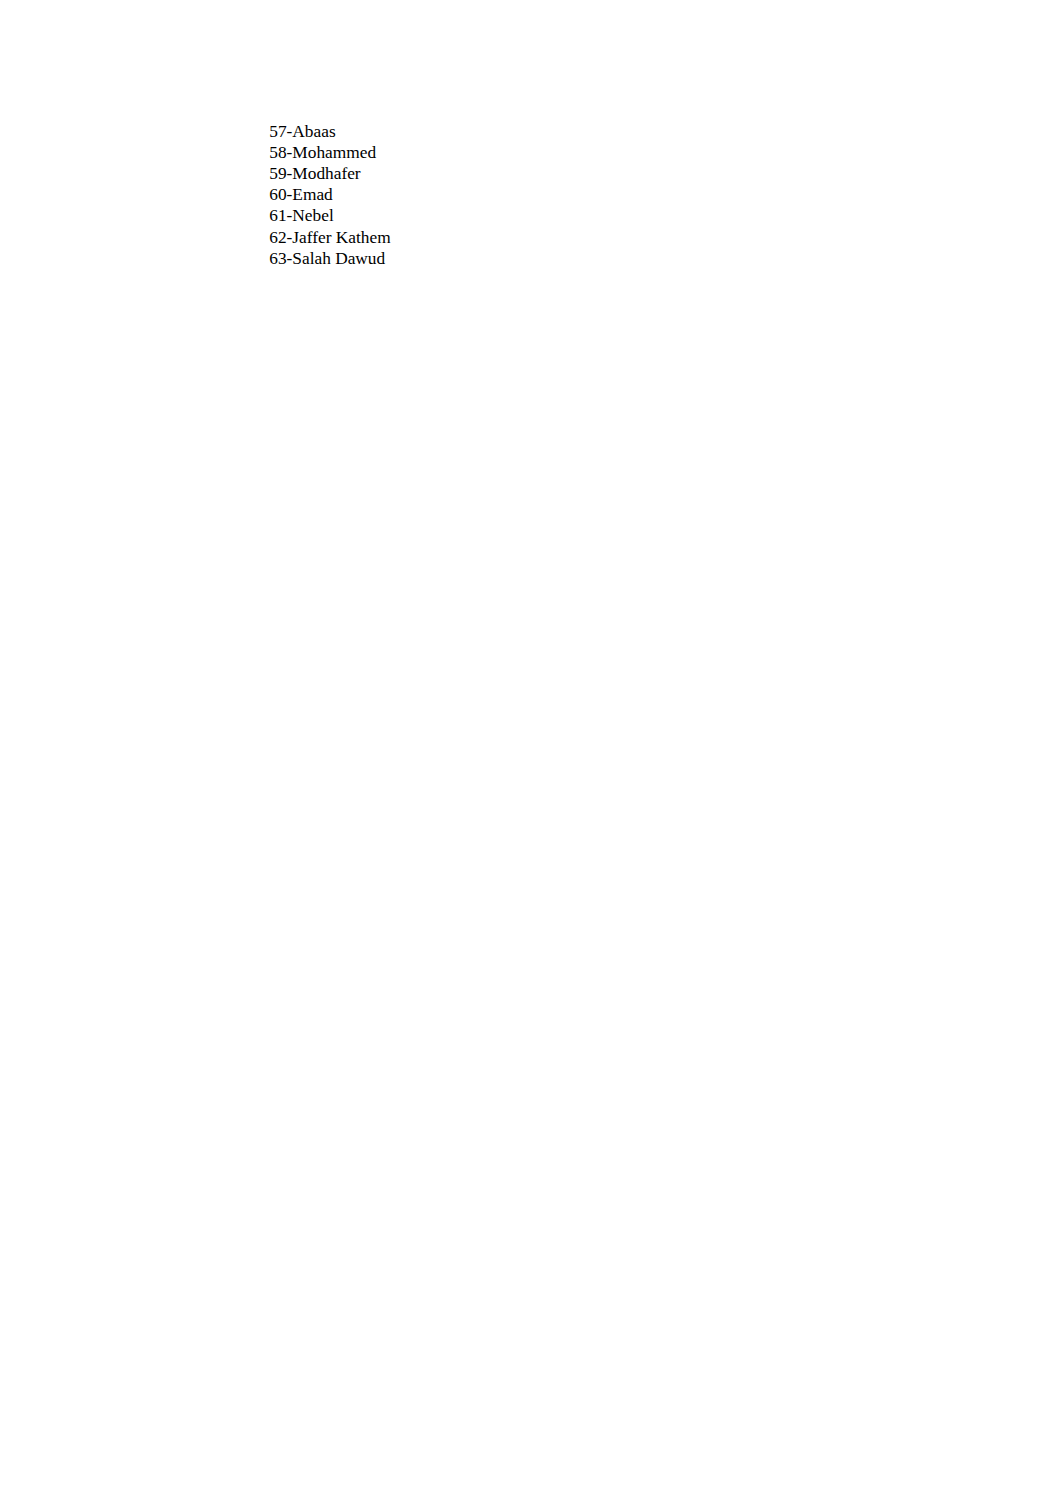57-Abaas
58-Mohammed
59-Modhafer
60-Emad
61-Nebel
62-Jaffer Kathem
63-Salah Dawud